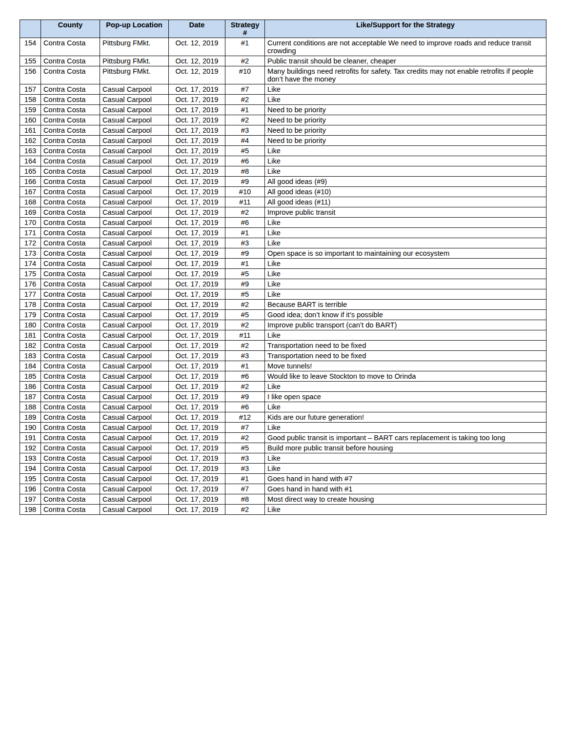| | County | Pop-up Location | Date | Strategy # | Like/Support for the Strategy |
| --- | --- | --- | --- | --- | --- |
| 154 | Contra Costa | Pittsburg FMkt. | Oct. 12, 2019 | #1 | Current conditions are not acceptable We need to improve roads and reduce transit crowding |
| 155 | Contra Costa | Pittsburg FMkt. | Oct. 12, 2019 | #2 | Public transit should be cleaner, cheaper |
| 156 | Contra Costa | Pittsburg FMkt. | Oct. 12, 2019 | #10 | Many buildings need retrofits for safety. Tax credits may not enable retrofits if people don’t have the money |
| 157 | Contra Costa | Casual Carpool | Oct. 17, 2019 | #7 | Like |
| 158 | Contra Costa | Casual Carpool | Oct. 17, 2019 | #2 | Like |
| 159 | Contra Costa | Casual Carpool | Oct. 17, 2019 | #1 | Need to be priority |
| 160 | Contra Costa | Casual Carpool | Oct. 17, 2019 | #2 | Need to be priority |
| 161 | Contra Costa | Casual Carpool | Oct. 17, 2019 | #3 | Need to be priority |
| 162 | Contra Costa | Casual Carpool | Oct. 17, 2019 | #4 | Need to be priority |
| 163 | Contra Costa | Casual Carpool | Oct. 17, 2019 | #5 | Like |
| 164 | Contra Costa | Casual Carpool | Oct. 17, 2019 | #6 | Like |
| 165 | Contra Costa | Casual Carpool | Oct. 17, 2019 | #8 | Like |
| 166 | Contra Costa | Casual Carpool | Oct. 17, 2019 | #9 | All good ideas (#9) |
| 167 | Contra Costa | Casual Carpool | Oct. 17, 2019 | #10 | All good ideas (#10) |
| 168 | Contra Costa | Casual Carpool | Oct. 17, 2019 | #11 | All good ideas (#11) |
| 169 | Contra Costa | Casual Carpool | Oct. 17, 2019 | #2 | Improve public transit |
| 170 | Contra Costa | Casual Carpool | Oct. 17, 2019 | #6 | Like |
| 171 | Contra Costa | Casual Carpool | Oct. 17, 2019 | #1 | Like |
| 172 | Contra Costa | Casual Carpool | Oct. 17, 2019 | #3 | Like |
| 173 | Contra Costa | Casual Carpool | Oct. 17, 2019 | #9 | Open space is so important to maintaining our ecosystem |
| 174 | Contra Costa | Casual Carpool | Oct. 17, 2019 | #1 | Like |
| 175 | Contra Costa | Casual Carpool | Oct. 17, 2019 | #5 | Like |
| 176 | Contra Costa | Casual Carpool | Oct. 17, 2019 | #9 | Like |
| 177 | Contra Costa | Casual Carpool | Oct. 17, 2019 | #5 | Like |
| 178 | Contra Costa | Casual Carpool | Oct. 17, 2019 | #2 | Because BART is terrible |
| 179 | Contra Costa | Casual Carpool | Oct. 17, 2019 | #5 | Good idea; don’t know if it’s possible |
| 180 | Contra Costa | Casual Carpool | Oct. 17, 2019 | #2 | Improve public transport (can’t do BART) |
| 181 | Contra Costa | Casual Carpool | Oct. 17, 2019 | #11 | Like |
| 182 | Contra Costa | Casual Carpool | Oct. 17, 2019 | #2 | Transportation need to be fixed |
| 183 | Contra Costa | Casual Carpool | Oct. 17, 2019 | #3 | Transportation need to be fixed |
| 184 | Contra Costa | Casual Carpool | Oct. 17, 2019 | #1 | Move tunnels! |
| 185 | Contra Costa | Casual Carpool | Oct. 17, 2019 | #6 | Would like to leave Stockton to move to Orinda |
| 186 | Contra Costa | Casual Carpool | Oct. 17, 2019 | #2 | Like |
| 187 | Contra Costa | Casual Carpool | Oct. 17, 2019 | #9 | I like open space |
| 188 | Contra Costa | Casual Carpool | Oct. 17, 2019 | #6 | Like |
| 189 | Contra Costa | Casual Carpool | Oct. 17, 2019 | #12 | Kids are our future generation! |
| 190 | Contra Costa | Casual Carpool | Oct. 17, 2019 | #7 | Like |
| 191 | Contra Costa | Casual Carpool | Oct. 17, 2019 | #2 | Good public transit is important – BART cars replacement is taking too long |
| 192 | Contra Costa | Casual Carpool | Oct. 17, 2019 | #5 | Build more public transit before housing |
| 193 | Contra Costa | Casual Carpool | Oct. 17, 2019 | #3 | Like |
| 194 | Contra Costa | Casual Carpool | Oct. 17, 2019 | #3 | Like |
| 195 | Contra Costa | Casual Carpool | Oct. 17, 2019 | #1 | Goes hand in hand with #7 |
| 196 | Contra Costa | Casual Carpool | Oct. 17, 2019 | #7 | Goes hand in hand with #1 |
| 197 | Contra Costa | Casual Carpool | Oct. 17, 2019 | #8 | Most direct way to create housing |
| 198 | Contra Costa | Casual Carpool | Oct. 17, 2019 | #2 | Like |